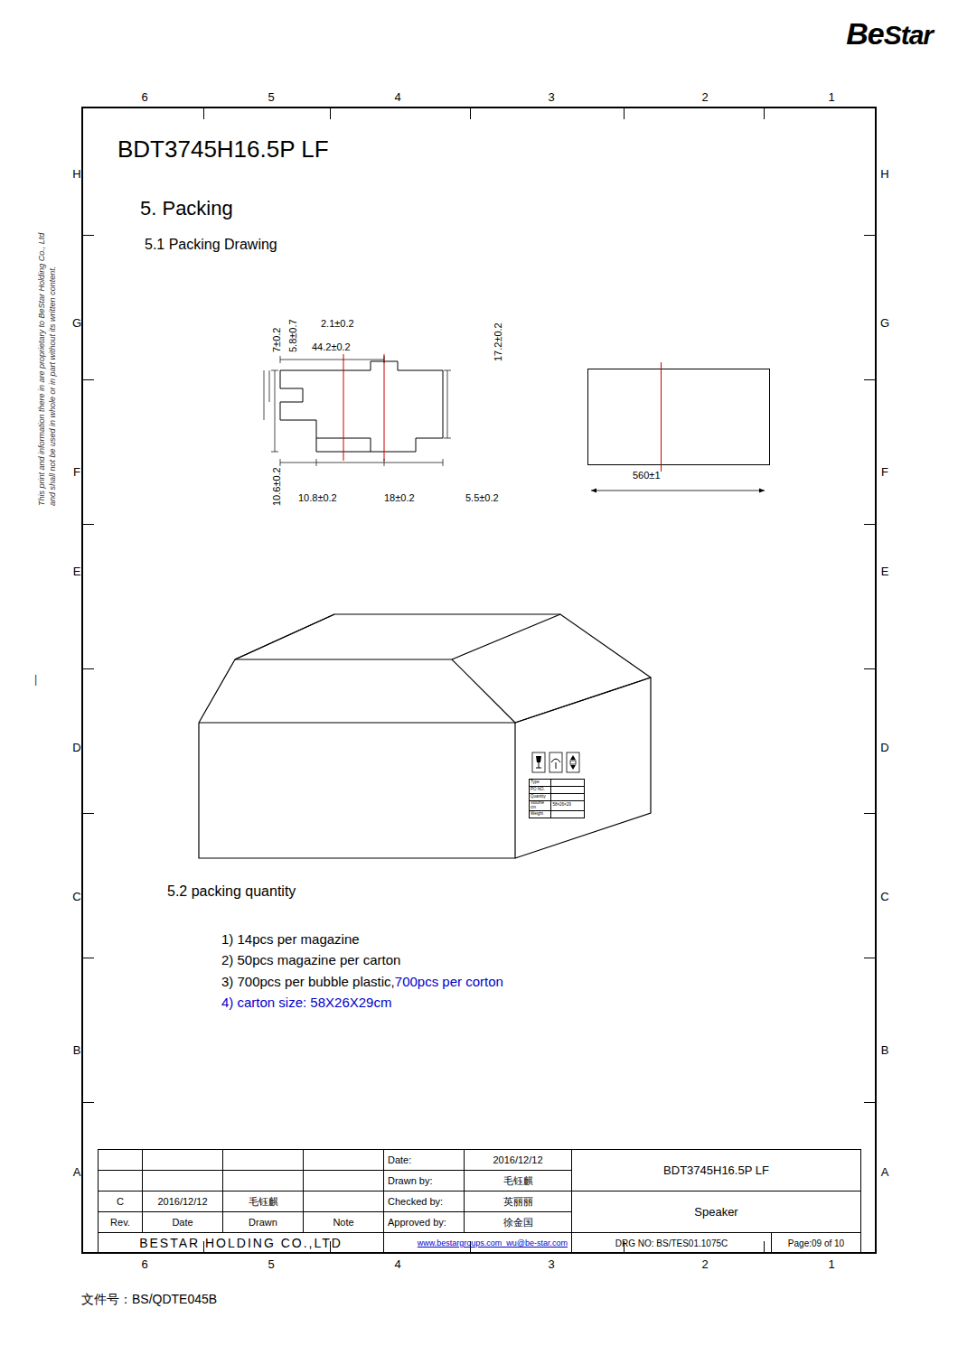Be Star
6
5
4
3
2
1
6
5
4
3
2
1
H
G
F
E
D
C
B
A
H
G
F
E
D
C
B
A
This print and information there in are proprietary to BeStar Holding Co., Ltd
and shall not be used in whole or in part without its written content.
|
BDT3745H16.5P LF
5. Packing
5.1 Packing Drawing
2.1±0.2
44.2±0.2
7±0.2
5.8±0.7
10.6±0.2
17.2±0.2
10.8±0.2
18±0.2
5.5±0.2
560±1
| Type | |
| PO NO. | |
| Quantity | |
| Volume cm | 58×26×29 |
| Weight | |
5.2 packing quantity
1) 14pcs per magazine
2) 50pcs magazine per carton
3) 700pcs per bubble plastic,700pcs per corton
4) carton size: 58X26X29cm
| | | | | Date: | 2016/12/12 | BDT3745H16.5P LF |
| | | | | Drawn by: | 毛钰麒 |
| C | 2016/12/12 | 毛钰麒 | | Checked by: | 英丽丽 | Speaker |
| Rev. | Date | Drawn | Note | Approved by: | 徐金国 |
| BESTAR HOLDING CO.,LTD | www.bestargroups.com wu@be-star.com | DRG NO: BS/TES01.1075C | Page:09 of 10 |
文件号：BS/QDTE045B